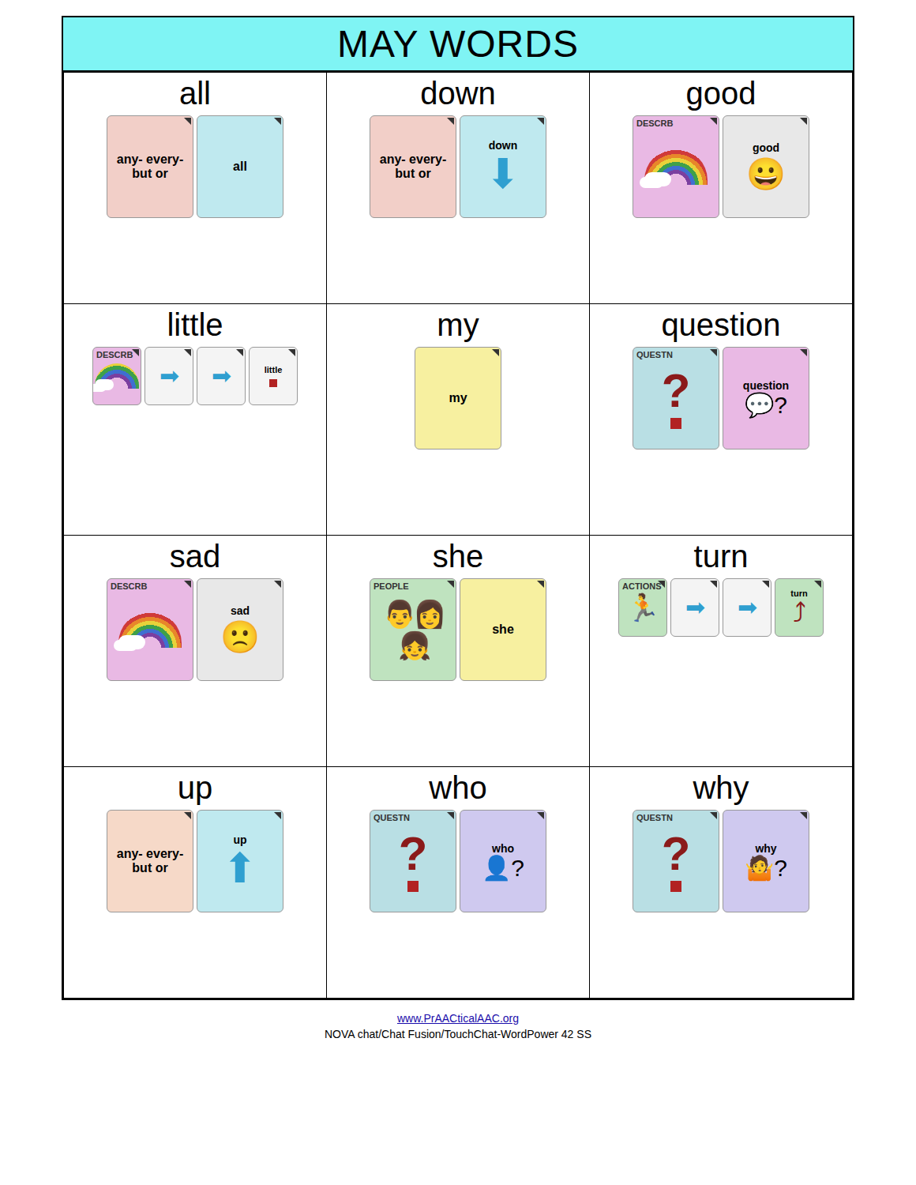MAY WORDS
| all any- every- but or all | down any- every- but or down ⬇ | good DESCRB good 😀 |
| little DESCRB ➡ ➡ little | my my | question QUESTN ? question 💬? |
| sad DESCRB sad 🙁 | she PEOPLE 👨👩👧 she | turn ACTIONS 🏃 ➡ ➡ turn ⤴ |
| up any- every- but or up ⬆ | who QUESTN ? who 👤? | why QUESTN ? why 🤷? |
www.PrAACticalAAC.org
NOVA chat/Chat Fusion/TouchChat-WordPower 42 SS